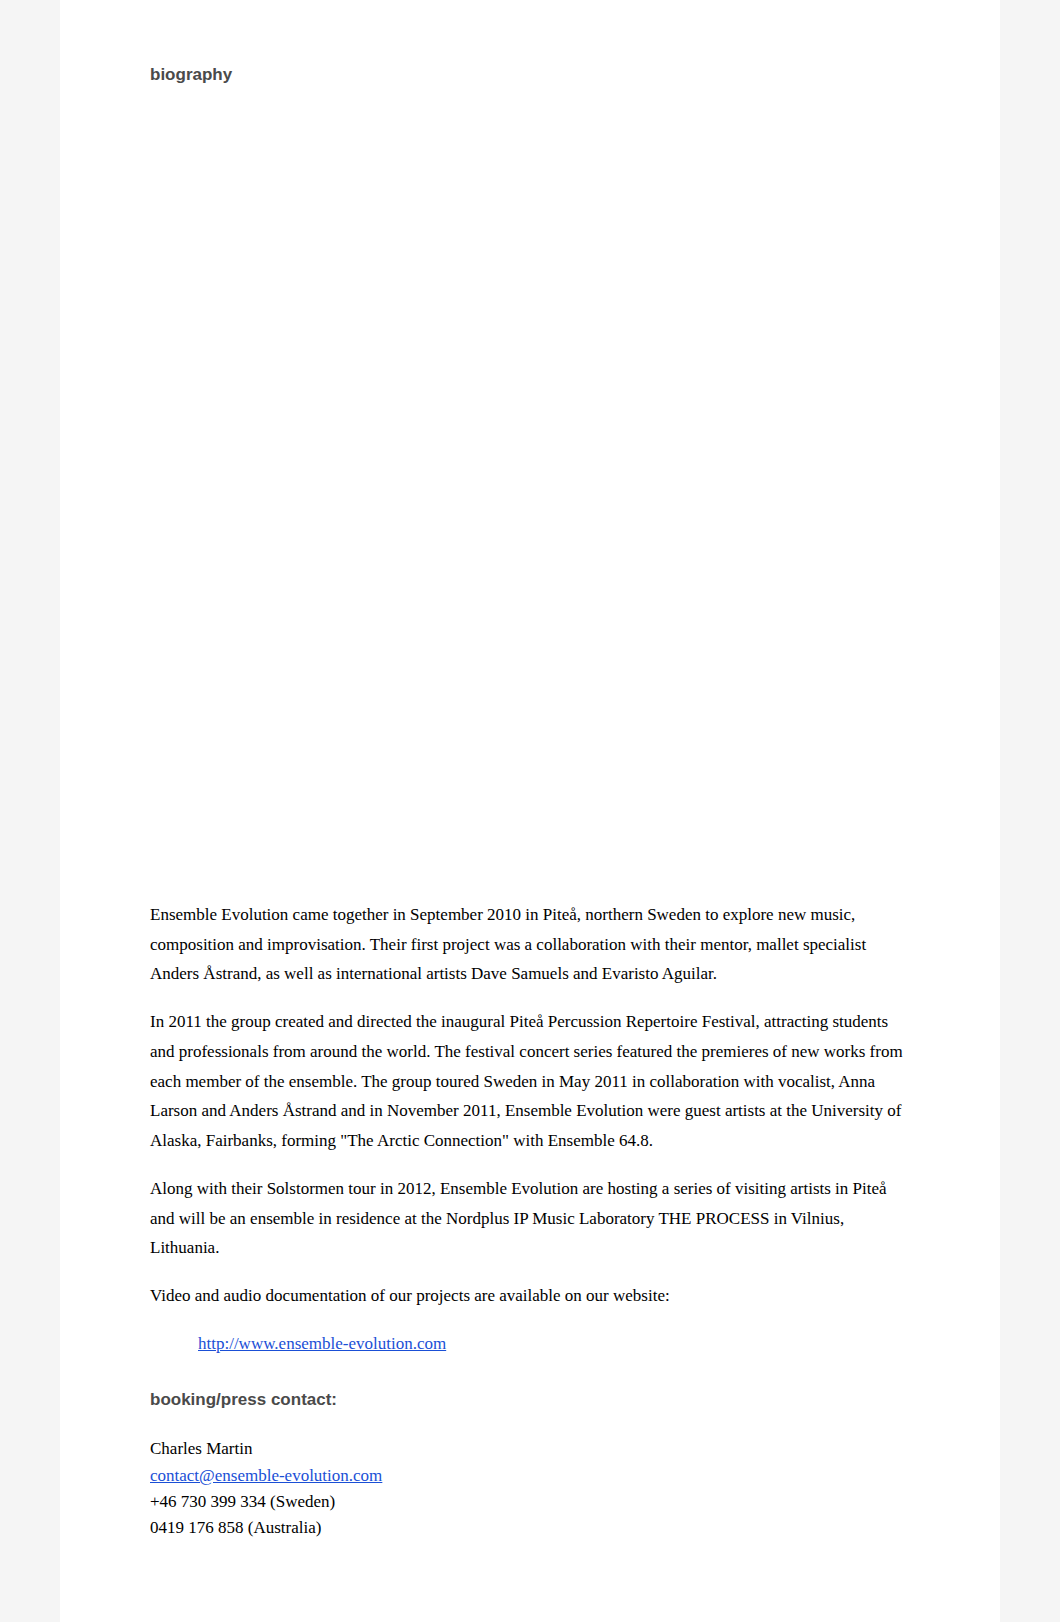biography
Ensemble Evolution came together in September 2010 in Piteå, northern Sweden to explore new music, composition and improvisation. Their first project was a collaboration with their mentor, mallet specialist Anders Åstrand, as well as international artists Dave Samuels and Evaristo Aguilar.
In 2011 the group created and directed the inaugural Piteå Percussion Repertoire Festival, attracting students and professionals from around the world. The festival concert series featured the premieres of new works from each member of the ensemble. The group toured Sweden in May 2011 in collaboration with vocalist, Anna Larson and Anders Åstrand and in November 2011, Ensemble Evolution were guest artists at the University of Alaska, Fairbanks, forming "The Arctic Connection" with Ensemble 64.8.
Along with their Solstormen tour in 2012, Ensemble Evolution are hosting a series of visiting artists in Piteå and will be an ensemble in residence at the Nordplus IP Music Laboratory THE PROCESS in Vilnius, Lithuania.
Video and audio documentation of our projects are available on our website:
http://www.ensemble-evolution.com
booking/press contact:
Charles Martin
contact@ensemble-evolution.com
+46 730 399 334 (Sweden)
0419 176 858 (Australia)